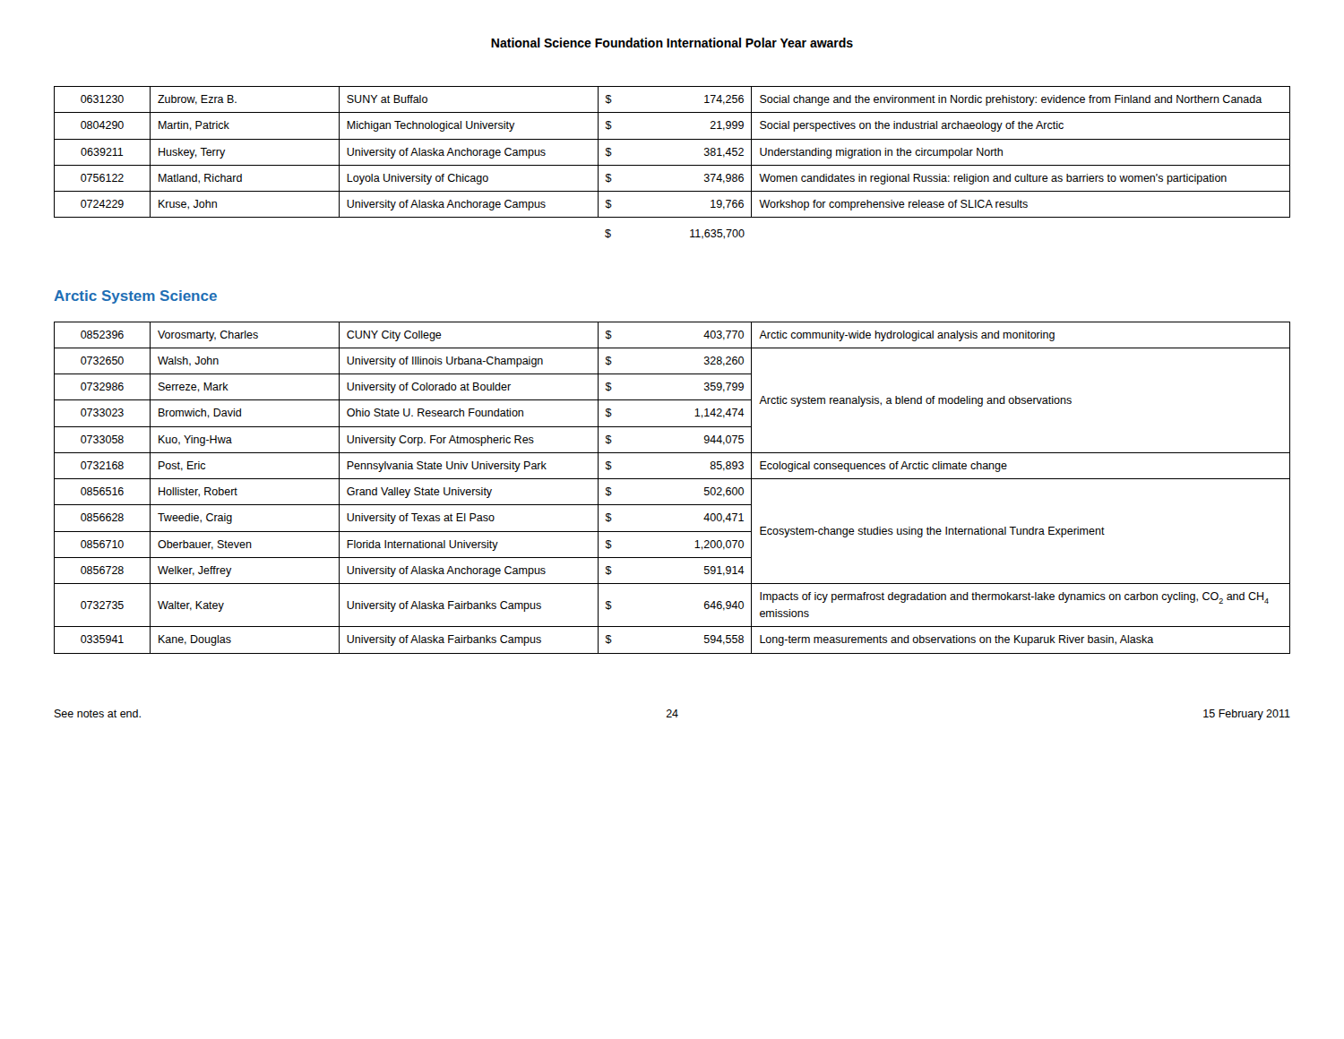National Science Foundation International Polar Year awards
| 0631230 | Zubrow, Ezra B. | SUNY at Buffalo | $ 174,256 | Social change and the environment in Nordic prehistory: evidence from Finland and Northern Canada |
| 0804290 | Martin, Patrick | Michigan Technological University | $ 21,999 | Social perspectives on the industrial archaeology of the Arctic |
| 0639211 | Huskey, Terry | University of Alaska Anchorage Campus | $ 381,452 | Understanding migration in the circumpolar North |
| 0756122 | Matland, Richard | Loyola University of Chicago | $ 374,986 | Women candidates in regional Russia: religion and culture as barriers to women's participation |
| 0724229 | Kruse, John | University of Alaska Anchorage Campus | $ 19,766 | Workshop for comprehensive release of SLICA results |
| | | | $ 11,635,700 | |
Arctic System Science
| 0852396 | Vorosmarty, Charles | CUNY City College | $ 403,770 | Arctic community-wide hydrological analysis and monitoring |
| 0732650 | Walsh, John | University of Illinois Urbana-Champaign | $ 328,260 | Arctic system reanalysis, a blend of modeling and observations |
| 0732986 | Serreze, Mark | University of Colorado at Boulder | $ 359,799 |
| 0733023 | Bromwich, David | Ohio State U. Research Foundation | $ 1,142,474 |
| 0733058 | Kuo, Ying-Hwa | University Corp. For Atmospheric Res | $ 944,075 |
| 0732168 | Post, Eric | Pennsylvania State Univ University Park | $ 85,893 | Ecological consequences of Arctic climate change |
| 0856516 | Hollister, Robert | Grand Valley State University | $ 502,600 | Ecosystem-change studies using the International Tundra Experiment |
| 0856628 | Tweedie, Craig | University of Texas at El Paso | $ 400,471 |
| 0856710 | Oberbauer, Steven | Florida International University | $ 1,200,070 |
| 0856728 | Welker, Jeffrey | University of Alaska Anchorage Campus | $ 591,914 |
| 0732735 | Walter, Katey | University of Alaska Fairbanks Campus | $ 646,940 | Impacts of icy permafrost degradation and thermokarst-lake dynamics on carbon cycling, CO 2 and CH 4 emissions |
| 0335941 | Kane, Douglas | University of Alaska Fairbanks Campus | $ 594,558 | Long-term measurements and observations on the Kuparuk River basin, Alaska |
See notes at end. 24 15 February 2011